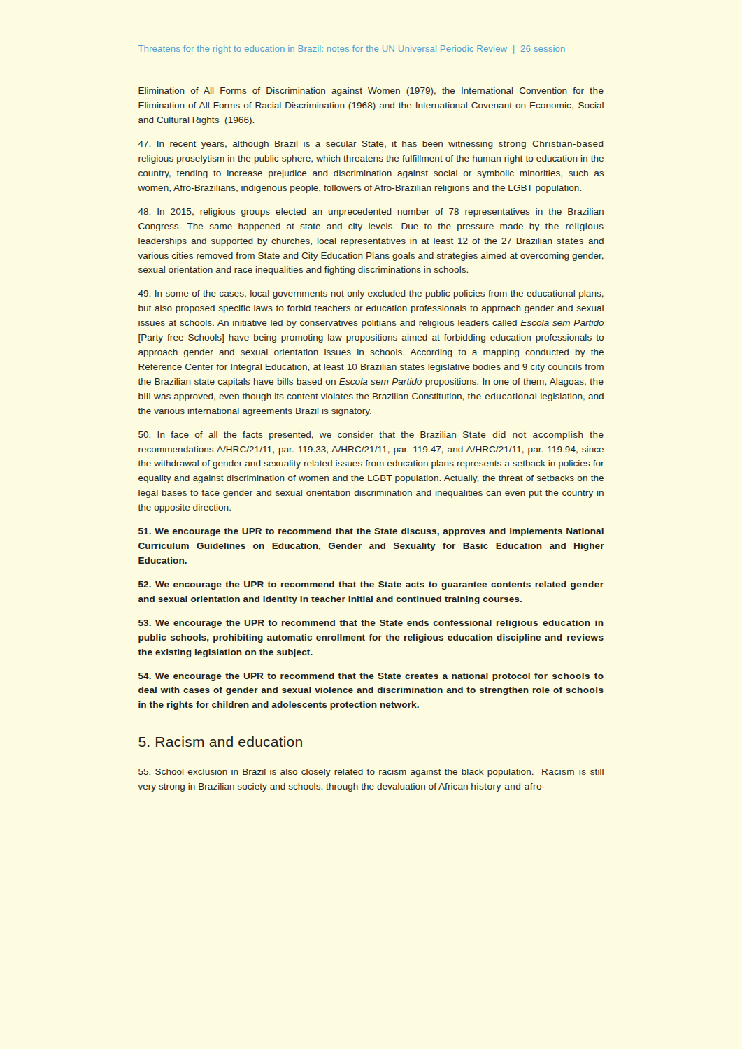Threatens for the right to education in Brazil: notes for the UN Universal Periodic Review | 26 session
Elimination of All Forms of Discrimination against Women (1979), the International Convention for the Elimination of All Forms of Racial Discrimination (1968) and the International Covenant on Economic, Social and Cultural Rights (1966).
47. In recent years, although Brazil is a secular State, it has been witnessing strong Christian-based religious proselytism in the public sphere, which threatens the fulfillment of the human right to education in the country, tending to increase prejudice and discrimination against social or symbolic minorities, such as women, Afro-Brazilians, indigenous people, followers of Afro-Brazilian religions and the LGBT population.
48. In 2015, religious groups elected an unprecedented number of 78 representatives in the Brazilian Congress. The same happened at state and city levels. Due to the pressure made by the religious leaderships and supported by churches, local representatives in at least 12 of the 27 Brazilian states and various cities removed from State and City Education Plans goals and strategies aimed at overcoming gender, sexual orientation and race inequalities and fighting discriminations in schools.
49. In some of the cases, local governments not only excluded the public policies from the educational plans, but also proposed specific laws to forbid teachers or education professionals to approach gender and sexual issues at schools. An initiative led by conservatives politians and religious leaders called Escola sem Partido [Party free Schools] have being promoting law propositions aimed at forbidding education professionals to approach gender and sexual orientation issues in schools. According to a mapping conducted by the Reference Center for Integral Education, at least 10 Brazilian states legislative bodies and 9 city councils from the Brazilian state capitals have bills based on Escola sem Partido propositions. In one of them, Alagoas, the bill was approved, even though its content violates the Brazilian Constitution, the educational legislation, and the various international agreements Brazil is signatory.
50. In face of all the facts presented, we consider that the Brazilian State did not accomplish the recommendations A/HRC/21/11, par. 119.33, A/HRC/21/11, par. 119.47, and A/HRC/21/11, par. 119.94, since the withdrawal of gender and sexuality related issues from education plans represents a setback in policies for equality and against discrimination of women and the LGBT population. Actually, the threat of setbacks on the legal bases to face gender and sexual orientation discrimination and inequalities can even put the country in the opposite direction.
51. We encourage the UPR to recommend that the State discuss, approves and implements National Curriculum Guidelines on Education, Gender and Sexuality for Basic Education and Higher Education.
52. We encourage the UPR to recommend that the State acts to guarantee contents related gender and sexual orientation and identity in teacher initial and continued training courses.
53. We encourage the UPR to recommend that the State ends confessional religious education in public schools, prohibiting automatic enrollment for the religious education discipline and reviews the existing legislation on the subject.
54. We encourage the UPR to recommend that the State creates a national protocol for schools to deal with cases of gender and sexual violence and discrimination and to strengthen role of schools in the rights for children and adolescents protection network.
5. Racism and education
55. School exclusion in Brazil is also closely related to racism against the black population. Racism is still very strong in Brazilian society and schools, through the devaluation of African history and afro-